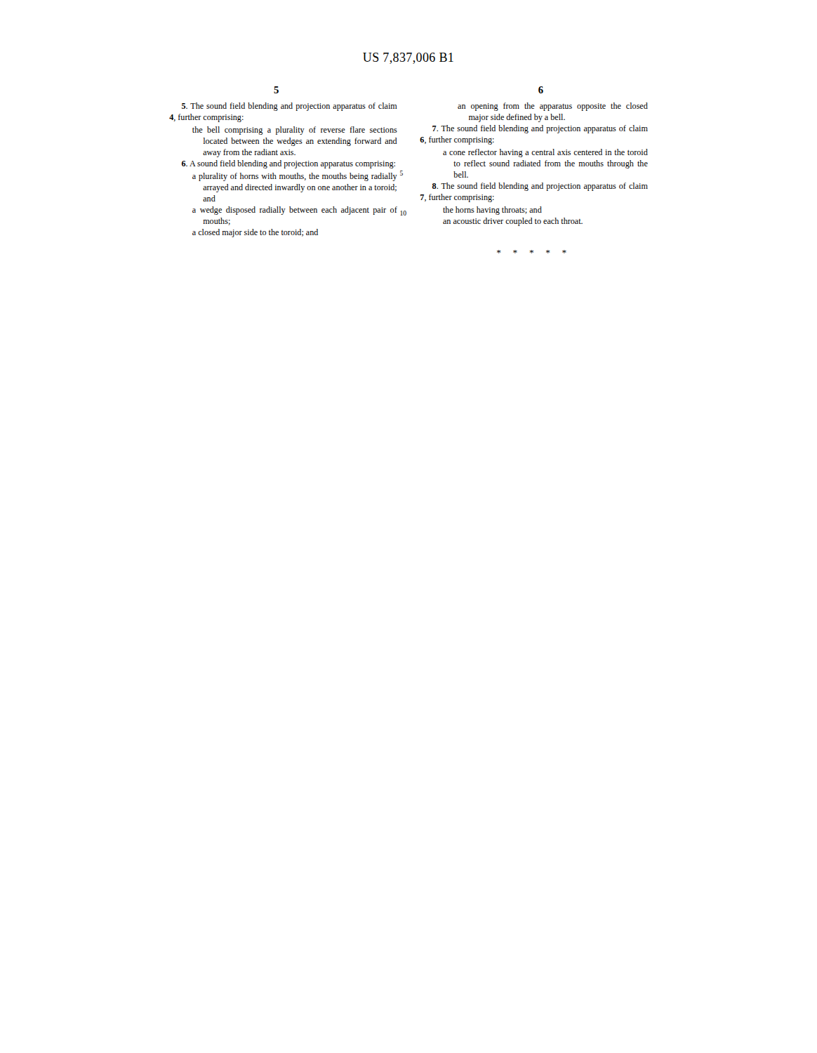US 7,837,006 B1
5 6
5. The sound field blending and projection apparatus of claim 4, further comprising:
the bell comprising a plurality of reverse flare sections located between the wedges an extending forward and away from the radiant axis.
6. A sound field blending and projection apparatus comprising:
a plurality of horns with mouths, the mouths being radially arrayed and directed inwardly on one another in a toroid; and
a wedge disposed radially between each adjacent pair of mouths;
a closed major side to the toroid; and
5 10
an opening from the apparatus opposite the closed major side defined by a bell.
7. The sound field blending and projection apparatus of claim 6, further comprising:
a cone reflector having a central axis centered in the toroid to reflect sound radiated from the mouths through the bell.
8. The sound field blending and projection apparatus of claim 7, further comprising:
the horns having throats; and
an acoustic driver coupled to each throat.
* * * * *